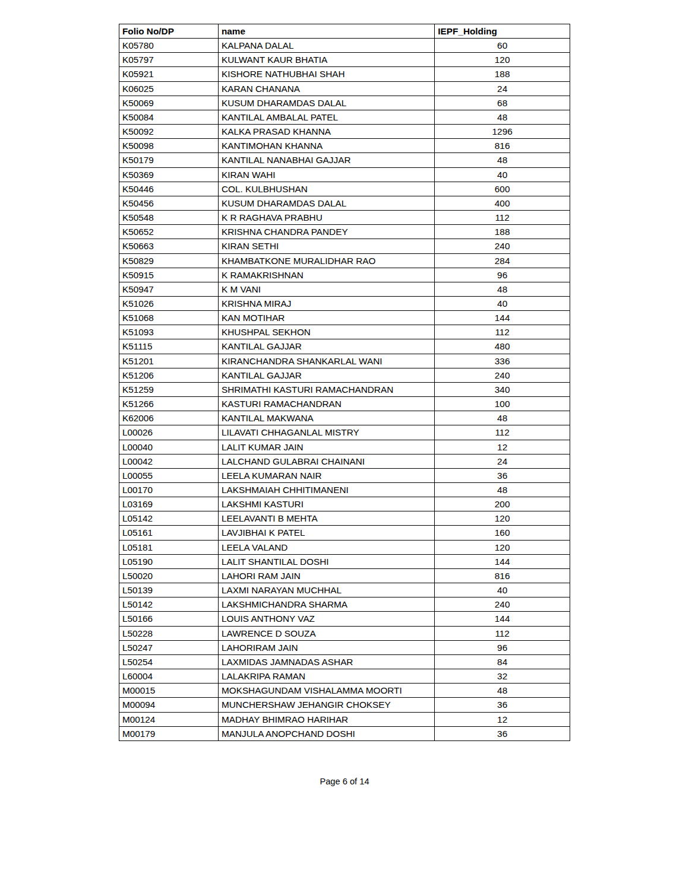| Folio No/DP | name | IEPF_Holding |
| --- | --- | --- |
| K05780 | KALPANA DALAL | 60 |
| K05797 | KULWANT KAUR BHATIA | 120 |
| K05921 | KISHORE NATHUBHAI SHAH | 188 |
| K06025 | KARAN CHANANA | 24 |
| K50069 | KUSUM DHARAMDAS DALAL | 68 |
| K50084 | KANTILAL AMBALAL PATEL | 48 |
| K50092 | KALKA PRASAD KHANNA | 1296 |
| K50098 | KANTIMOHAN KHANNA | 816 |
| K50179 | KANTILAL NANABHAI GAJJAR | 48 |
| K50369 | KIRAN WAHI | 40 |
| K50446 | COL. KULBHUSHAN | 600 |
| K50456 | KUSUM DHARAMDAS DALAL | 400 |
| K50548 | K R RAGHAVA PRABHU | 112 |
| K50652 | KRISHNA CHANDRA PANDEY | 188 |
| K50663 | KIRAN SETHI | 240 |
| K50829 | KHAMBATKONE MURALIDHAR RAO | 284 |
| K50915 | K RAMAKRISHNAN | 96 |
| K50947 | K M VANI | 48 |
| K51026 | KRISHNA MIRAJ | 40 |
| K51068 | KAN MOTIHAR | 144 |
| K51093 | KHUSHPAL SEKHON | 112 |
| K51115 | KANTILAL GAJJAR | 480 |
| K51201 | KIRANCHANDRA SHANKARLAL WANI | 336 |
| K51206 | KANTILAL GAJJAR | 240 |
| K51259 | SHRIMATHI KASTURI RAMACHANDRAN | 340 |
| K51266 | KASTURI RAMACHANDRAN | 100 |
| K62006 | KANTILAL MAKWANA | 48 |
| L00026 | LILAVATI CHHAGANLAL MISTRY | 112 |
| L00040 | LALIT KUMAR JAIN | 12 |
| L00042 | LALCHAND GULABRAI CHAINANI | 24 |
| L00055 | LEELA KUMARAN NAIR | 36 |
| L00170 | LAKSHMAIAH CHHITIMANENI | 48 |
| L03169 | LAKSHMI KASTURI | 200 |
| L05142 | LEELAVANTI B MEHTA | 120 |
| L05161 | LAVJIBHAI K PATEL | 160 |
| L05181 | LEELA VALAND | 120 |
| L05190 | LALIT SHANTILAL DOSHI | 144 |
| L50020 | LAHORI RAM JAIN | 816 |
| L50139 | LAXMI NARAYAN MUCHHAL | 40 |
| L50142 | LAKSHMICHANDRA SHARMA | 240 |
| L50166 | LOUIS ANTHONY VAZ | 144 |
| L50228 | LAWRENCE D SOUZA | 112 |
| L50247 | LAHORIRAM JAIN | 96 |
| L50254 | LAXMIDAS JAMNADAS ASHAR | 84 |
| L60004 | LALAKRIPA RAMAN | 32 |
| M00015 | MOKSHAGUNDAM VISHALAMMA MOORTI | 48 |
| M00094 | MUNCHERSHAW JEHANGIR CHOKSEY | 36 |
| M00124 | MADHAY BHIMRAO HARIHAR | 12 |
| M00179 | MANJULA ANOPCHAND DOSHI | 36 |
Page 6 of 14